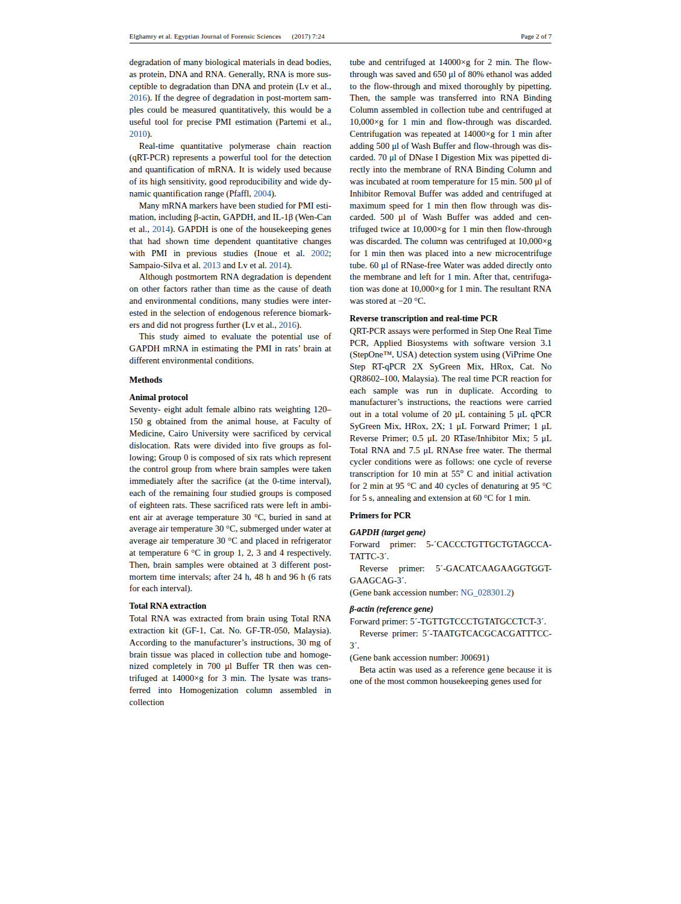Elghamry et al. Egyptian Journal of Forensic Sciences (2017) 7:24
Page 2 of 7
degradation of many biological materials in dead bodies, as protein, DNA and RNA. Generally, RNA is more susceptible to degradation than DNA and protein (Lv et al., 2016). If the degree of degradation in post-mortem samples could be measured quantitatively, this would be a useful tool for precise PMI estimation (Partemi et al., 2010).
Real-time quantitative polymerase chain reaction (qRT-PCR) represents a powerful tool for the detection and quantification of mRNA. It is widely used because of its high sensitivity, good reproducibility and wide dynamic quantification range (Pfaffl, 2004).
Many mRNA markers have been studied for PMI estimation, including β-actin, GAPDH, and IL-1β (Wen-Can et al., 2014). GAPDH is one of the housekeeping genes that had shown time dependent quantitative changes with PMI in previous studies (Inoue et al. 2002; Sampaio-Silva et al. 2013 and Lv et al. 2014).
Although postmortem RNA degradation is dependent on other factors rather than time as the cause of death and environmental conditions, many studies were interested in the selection of endogenous reference biomarkers and did not progress further (Lv et al., 2016).
This study aimed to evaluate the potential use of GAPDH mRNA in estimating the PMI in rats’ brain at different environmental conditions.
Methods
Animal protocol
Seventy- eight adult female albino rats weighting 120–150 g obtained from the animal house, at Faculty of Medicine, Cairo University were sacrificed by cervical dislocation. Rats were divided into five groups as following; Group 0 is composed of six rats which represent the control group from where brain samples were taken immediately after the sacrifice (at the 0-time interval), each of the remaining four studied groups is composed of eighteen rats. These sacrificed rats were left in ambient air at average temperature 30 °C, buried in sand at average air temperature 30 °C, submerged under water at average air temperature 30 °C and placed in refrigerator at temperature 6 °C in group 1, 2, 3 and 4 respectively. Then, brain samples were obtained at 3 different postmortem time intervals; after 24 h, 48 h and 96 h (6 rats for each interval).
Total RNA extraction
Total RNA was extracted from brain using Total RNA extraction kit (GF-1, Cat. No. GF-TR-050, Malaysia). According to the manufacturer’s instructions, 30 mg of brain tissue was placed in collection tube and homogenized completely in 700 μl Buffer TR then was centrifuged at 14000×g for 3 min. The lysate was transferred into Homogenization column assembled in collection
tube and centrifuged at 14000×g for 2 min. The flow-through was saved and 650 μl of 80% ethanol was added to the flow-through and mixed thoroughly by pipetting. Then, the sample was transferred into RNA Binding Column assembled in collection tube and centrifuged at 10,000×g for 1 min and flow-through was discarded. Centrifugation was repeated at 14000×g for 1 min after adding 500 μl of Wash Buffer and flow-through was discarded. 70 μl of DNase I Digestion Mix was pipetted directly into the membrane of RNA Binding Column and was incubated at room temperature for 15 min. 500 μl of Inhibitor Removal Buffer was added and centrifuged at maximum speed for 1 min then flow through was discarded. 500 μl of Wash Buffer was added and centrifuged twice at 10,000×g for 1 min then flow-through was discarded. The column was centrifuged at 10,000×g for 1 min then was placed into a new microcentrifuge tube. 60 μl of RNase-free Water was added directly onto the membrane and left for 1 min. After that, centrifugation was done at 10,000×g for 1 min. The resultant RNA was stored at −20 °C.
Reverse transcription and real-time PCR
QRT-PCR assays were performed in Step One Real Time PCR, Applied Biosystems with software version 3.1 (StepOne™, USA) detection system using (ViPrime One Step RT-qPCR 2X SyGreen Mix, HRox, Cat. No QR8602–100, Malaysia). The real time PCR reaction for each sample was run in duplicate. According to manufacturer’s instructions, the reactions were carried out in a total volume of 20 μL containing 5 μL qPCR SyGreen Mix, HRox, 2X; 1 μL Forward Primer; 1 μL Reverse Primer; 0.5 μL 20 RTase/Inhibitor Mix; 5 μL Total RNA and 7.5 μL RNAse free water. The thermal cycler conditions were as follows: one cycle of reverse transcription for 10 min at 55o C and initial activation for 2 min at 95 °C and 40 cycles of denaturing at 95 °C for 5 s, annealing and extension at 60 °C for 1 min.
Primers for PCR
GAPDH (target gene)
Forward primer: 5-´CACCCTGTTGCTGTAGCCA-TATTC-3´.
Reverse primer: 5´-GACATCAAGAAGGTGGT-GAAGCAG-3´.
(Gene bank accession number: NG_028301.2)
β-actin (reference gene)
Forward primer: 5´-TGTTGTCCCTGTATGCCTCT-3´.
Reverse primer: 5´-TAATGTCACGCACGATTTCC-3´.
(Gene bank accession number: J00691)
Beta actin was used as a reference gene because it is one of the most common housekeeping genes used for